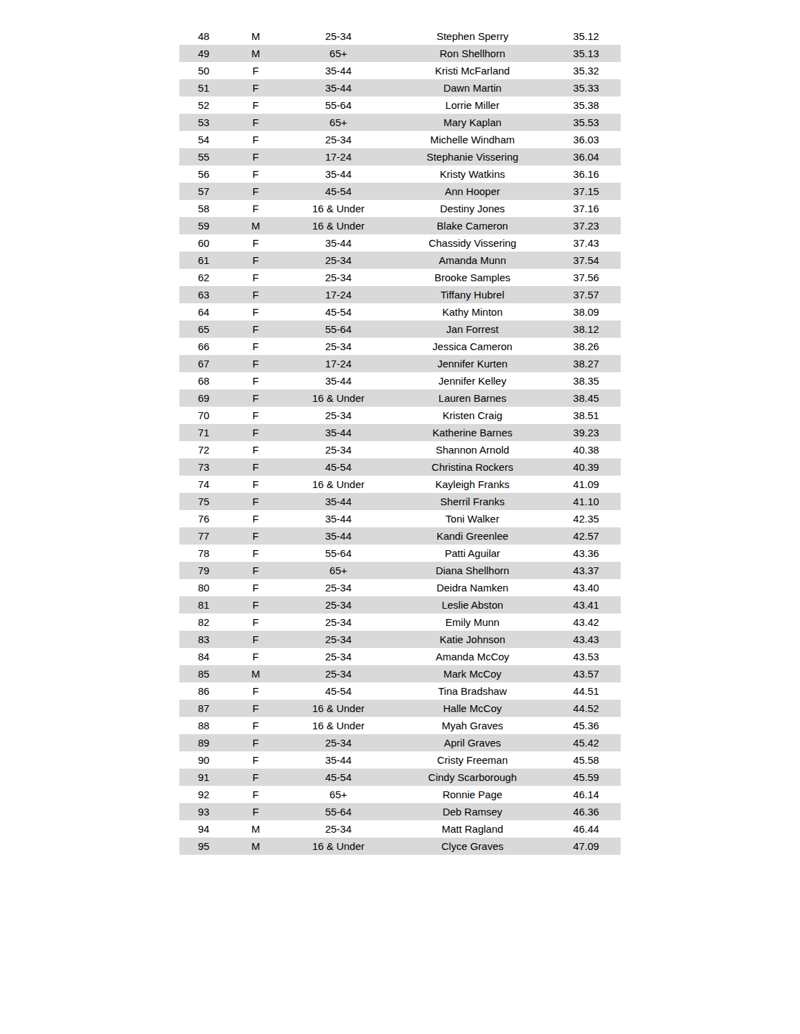| 48 | M | 25-34 | Stephen Sperry | 35.12 |
| 49 | M | 65+ | Ron Shellhorn | 35.13 |
| 50 | F | 35-44 | Kristi McFarland | 35.32 |
| 51 | F | 35-44 | Dawn Martin | 35.33 |
| 52 | F | 55-64 | Lorrie Miller | 35.38 |
| 53 | F | 65+ | Mary Kaplan | 35.53 |
| 54 | F | 25-34 | Michelle Windham | 36.03 |
| 55 | F | 17-24 | Stephanie Vissering | 36.04 |
| 56 | F | 35-44 | Kristy Watkins | 36.16 |
| 57 | F | 45-54 | Ann Hooper | 37.15 |
| 58 | F | 16 & Under | Destiny Jones | 37.16 |
| 59 | M | 16 & Under | Blake Cameron | 37.23 |
| 60 | F | 35-44 | Chassidy Vissering | 37.43 |
| 61 | F | 25-34 | Amanda Munn | 37.54 |
| 62 | F | 25-34 | Brooke Samples | 37.56 |
| 63 | F | 17-24 | Tiffany Hubrel | 37.57 |
| 64 | F | 45-54 | Kathy Minton | 38.09 |
| 65 | F | 55-64 | Jan Forrest | 38.12 |
| 66 | F | 25-34 | Jessica Cameron | 38.26 |
| 67 | F | 17-24 | Jennifer Kurten | 38.27 |
| 68 | F | 35-44 | Jennifer Kelley | 38.35 |
| 69 | F | 16 & Under | Lauren Barnes | 38.45 |
| 70 | F | 25-34 | Kristen Craig | 38.51 |
| 71 | F | 35-44 | Katherine Barnes | 39.23 |
| 72 | F | 25-34 | Shannon Arnold | 40.38 |
| 73 | F | 45-54 | Christina Rockers | 40.39 |
| 74 | F | 16 & Under | Kayleigh Franks | 41.09 |
| 75 | F | 35-44 | Sherril Franks | 41.10 |
| 76 | F | 35-44 | Toni Walker | 42.35 |
| 77 | F | 35-44 | Kandi Greenlee | 42.57 |
| 78 | F | 55-64 | Patti Aguilar | 43.36 |
| 79 | F | 65+ | Diana Shellhorn | 43.37 |
| 80 | F | 25-34 | Deidra Namken | 43.40 |
| 81 | F | 25-34 | Leslie Abston | 43.41 |
| 82 | F | 25-34 | Emily Munn | 43.42 |
| 83 | F | 25-34 | Katie Johnson | 43.43 |
| 84 | F | 25-34 | Amanda McCoy | 43.53 |
| 85 | M | 25-34 | Mark McCoy | 43.57 |
| 86 | F | 45-54 | Tina Bradshaw | 44.51 |
| 87 | F | 16 & Under | Halle McCoy | 44.52 |
| 88 | F | 16 & Under | Myah Graves | 45.36 |
| 89 | F | 25-34 | April Graves | 45.42 |
| 90 | F | 35-44 | Cristy Freeman | 45.58 |
| 91 | F | 45-54 | Cindy Scarborough | 45.59 |
| 92 | F | 65+ | Ronnie Page | 46.14 |
| 93 | F | 55-64 | Deb Ramsey | 46.36 |
| 94 | M | 25-34 | Matt Ragland | 46.44 |
| 95 | M | 16 & Under | Clyce Graves | 47.09 |